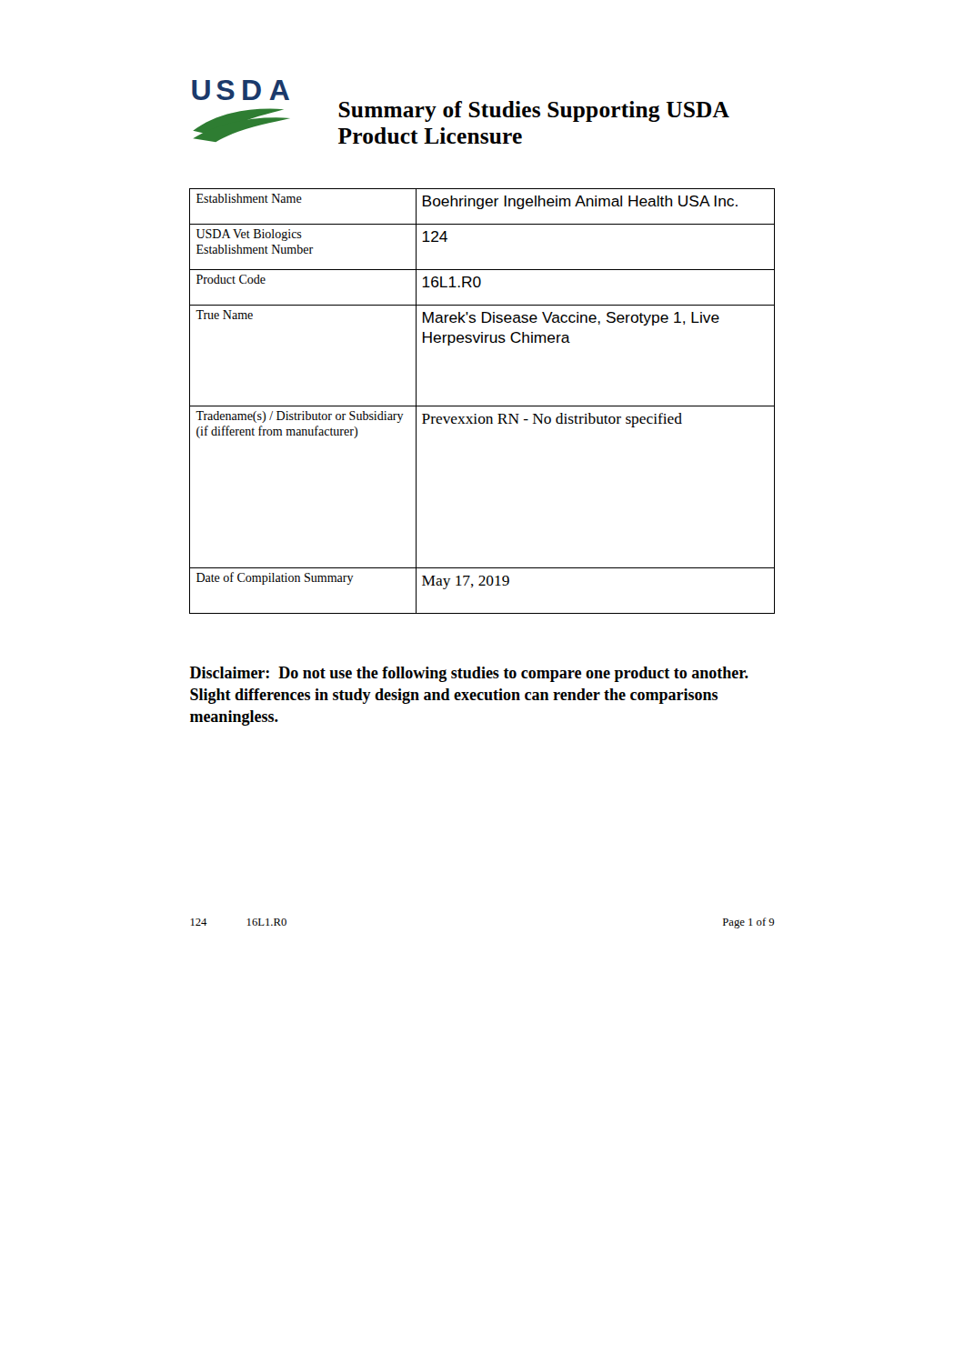U S D A
Summary of Studies Supporting USDA Product Licensure
| Establishment Name | Boehringer Ingelheim Animal Health USA Inc. |
| USDA Vet Biologics Establishment Number | 124 |
| Product Code | 16L1.R0 |
| True Name | Marek's Disease Vaccine, Serotype 1, Live Herpesvirus Chimera |
| Tradename(s) / Distributor or Subsidiary (if different from manufacturer) | Prevexxion RN - No distributor specified |
| Date of Compilation Summary | May 17, 2019 |
Disclaimer: Do not use the following studies to compare one product to another. Slight differences in study design and execution can render the comparisons meaningless.
12416L1.R0
Page 1 of 9